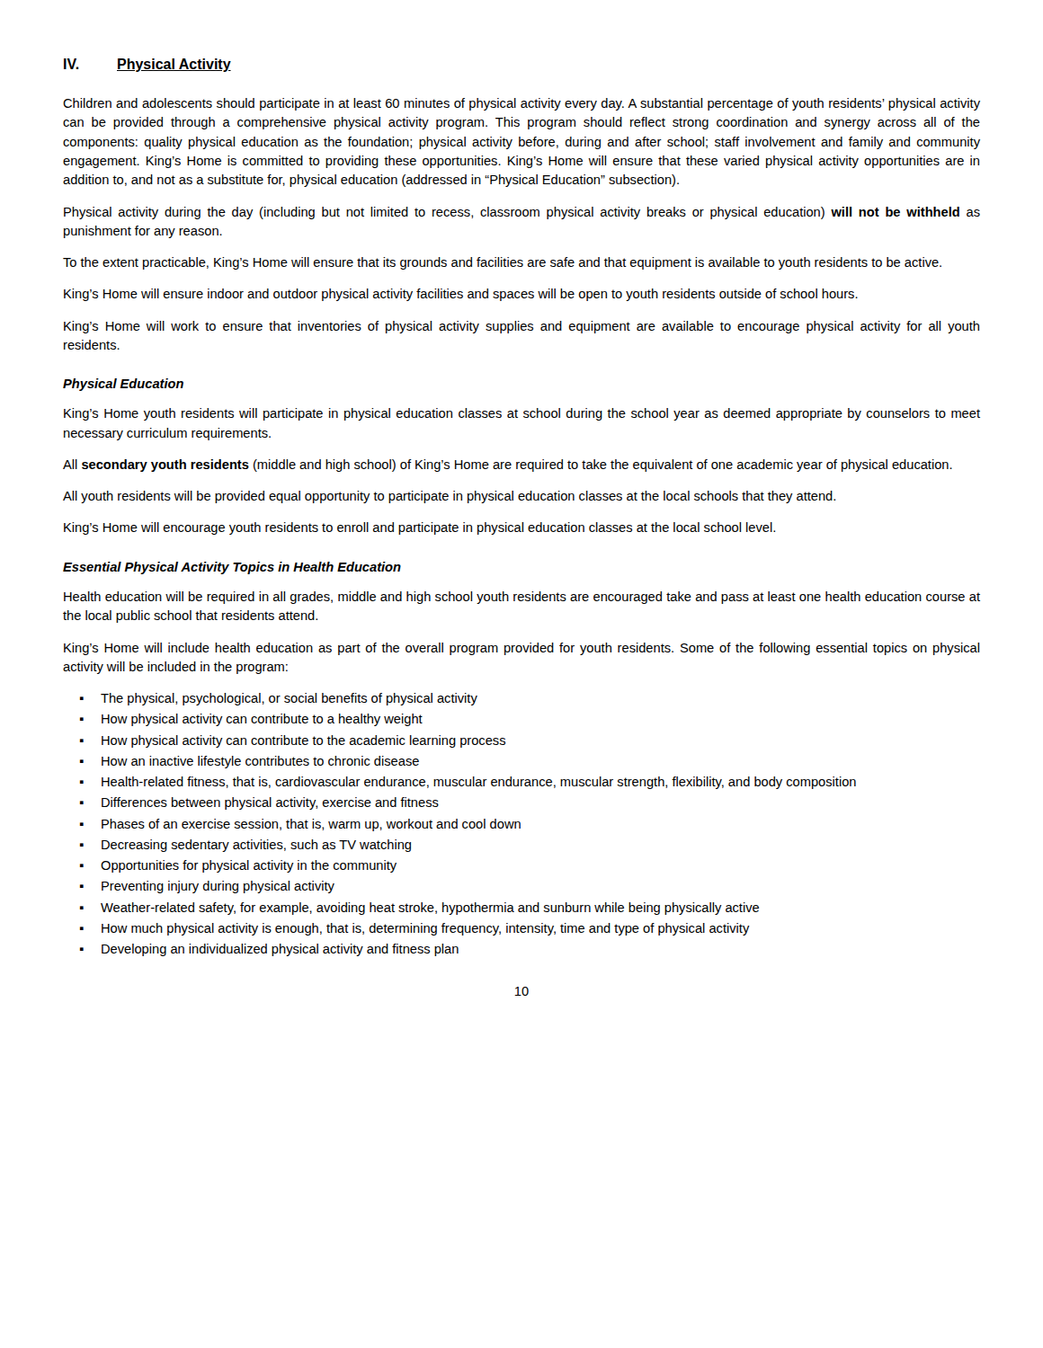IV. Physical Activity
Children and adolescents should participate in at least 60 minutes of physical activity every day. A substantial percentage of youth residents’ physical activity can be provided through a comprehensive physical activity program. This program should reflect strong coordination and synergy across all of the components: quality physical education as the foundation; physical activity before, during and after school; staff involvement and family and community engagement. King’s Home is committed to providing these opportunities. King’s Home will ensure that these varied physical activity opportunities are in addition to, and not as a substitute for, physical education (addressed in “Physical Education” subsection).
Physical activity during the day (including but not limited to recess, classroom physical activity breaks or physical education) will not be withheld as punishment for any reason.
To the extent practicable, King’s Home will ensure that its grounds and facilities are safe and that equipment is available to youth residents to be active.
King’s Home will ensure indoor and outdoor physical activity facilities and spaces will be open to youth residents outside of school hours.
King’s Home will work to ensure that inventories of physical activity supplies and equipment are available to encourage physical activity for all youth residents.
Physical Education
King’s Home youth residents will participate in physical education classes at school during the school year as deemed appropriate by counselors to meet necessary curriculum requirements.
All secondary youth residents (middle and high school) of King’s Home are required to take the equivalent of one academic year of physical education.
All youth residents will be provided equal opportunity to participate in physical education classes at the local schools that they attend.
King’s Home will encourage youth residents to enroll and participate in physical education classes at the local school level.
Essential Physical Activity Topics in Health Education
Health education will be required in all grades, middle and high school youth residents are encouraged take and pass at least one health education course at the local public school that residents attend.
King’s Home will include health education as part of the overall program provided for youth residents. Some of the following essential topics on physical activity will be included in the program:
The physical, psychological, or social benefits of physical activity
How physical activity can contribute to a healthy weight
How physical activity can contribute to the academic learning process
How an inactive lifestyle contributes to chronic disease
Health-related fitness, that is, cardiovascular endurance, muscular endurance, muscular strength, flexibility, and body composition
Differences between physical activity, exercise and fitness
Phases of an exercise session, that is, warm up, workout and cool down
Decreasing sedentary activities, such as TV watching
Opportunities for physical activity in the community
Preventing injury during physical activity
Weather-related safety, for example, avoiding heat stroke, hypothermia and sunburn while being physically active
How much physical activity is enough, that is, determining frequency, intensity, time and type of physical activity
Developing an individualized physical activity and fitness plan
10